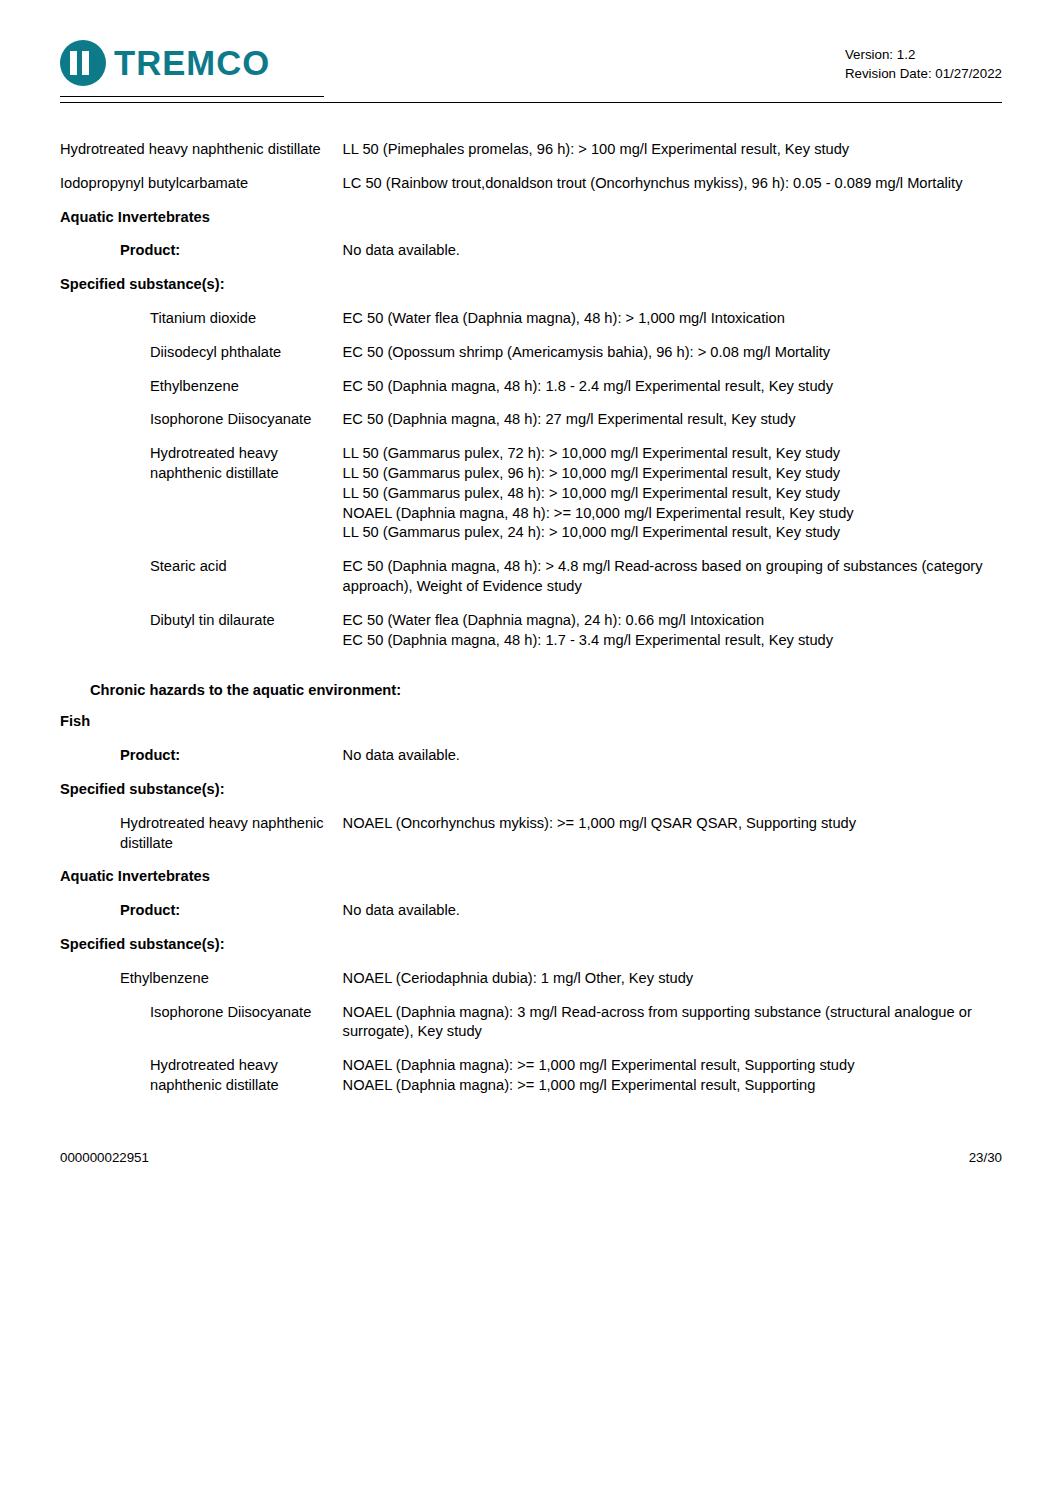TREMCO
Version: 1.2
Revision Date: 01/27/2022
| Hydrotreated heavy naphthenic distillate | LL 50 (Pimephales promelas, 96 h): > 100 mg/l Experimental result, Key study |
| Iodopropynyl butylcarbamate | LC 50 (Rainbow trout,donaldson trout (Oncorhynchus mykiss), 96 h): 0.05 - 0.089 mg/l Mortality |
| Aquatic Invertebrates |
| Product: | No data available. |
| Specified substance(s): |
| Titanium dioxide | EC 50 (Water flea (Daphnia magna), 48 h): > 1,000 mg/l Intoxication |
| Diisodecyl phthalate | EC 50 (Opossum shrimp (Americamysis bahia), 96 h): > 0.08 mg/l Mortality |
| Ethylbenzene | EC 50 (Daphnia magna, 48 h): 1.8 - 2.4 mg/l Experimental result, Key study |
| Isophorone Diisocyanate | EC 50 (Daphnia magna, 48 h): 27 mg/l Experimental result, Key study |
| Hydrotreated heavy naphthenic distillate | LL 50 (Gammarus pulex, 72 h): > 10,000 mg/l Experimental result, Key study LL 50 (Gammarus pulex, 96 h): > 10,000 mg/l Experimental result, Key study LL 50 (Gammarus pulex, 48 h): > 10,000 mg/l Experimental result, Key study NOAEL (Daphnia magna, 48 h): >= 10,000 mg/l Experimental result, Key study LL 50 (Gammarus pulex, 24 h): > 10,000 mg/l Experimental result, Key study |
| Stearic acid | EC 50 (Daphnia magna, 48 h): > 4.8 mg/l Read-across based on grouping of substances (category approach), Weight of Evidence study |
| Dibutyl tin dilaurate | EC 50 (Water flea (Daphnia magna), 24 h): 0.66 mg/l Intoxication EC 50 (Daphnia magna, 48 h): 1.7 - 3.4 mg/l Experimental result, Key study |
Chronic hazards to the aquatic environment:
| Fish |
| Product: | No data available. |
| Specified substance(s): |
| Hydrotreated heavy naphthenic distillate | NOAEL (Oncorhynchus mykiss): >= 1,000 mg/l QSAR QSAR, Supporting study |
| Aquatic Invertebrates |
| Product: | No data available. |
| Specified substance(s): |
| Ethylbenzene | NOAEL (Ceriodaphnia dubia): 1 mg/l Other, Key study |
| Isophorone Diisocyanate | NOAEL (Daphnia magna): 3 mg/l Read-across from supporting substance (structural analogue or surrogate), Key study |
| Hydrotreated heavy naphthenic distillate | NOAEL (Daphnia magna): >= 1,000 mg/l Experimental result, Supporting study NOAEL (Daphnia magna): >= 1,000 mg/l Experimental result, Supporting |
000000022951
23/30